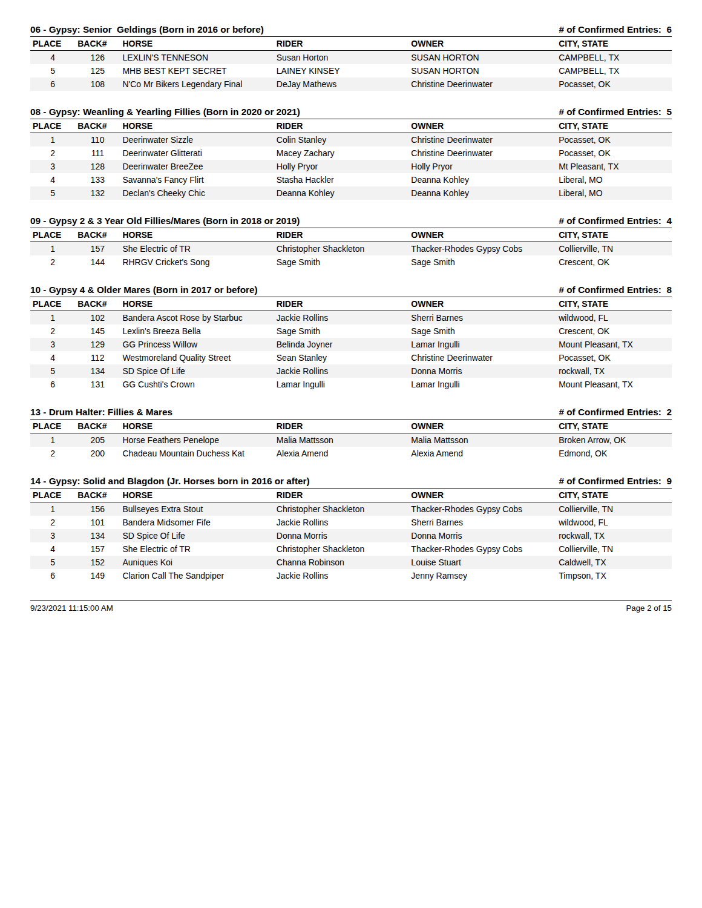06 - Gypsy: Senior Geldings (Born in 2016 or before) # of Confirmed Entries: 6
| PLACE | BACK# | HORSE | RIDER | OWNER | CITY, STATE |
| --- | --- | --- | --- | --- | --- |
| 4 | 126 | LEXLIN'S TENNESON | Susan Horton | SUSAN HORTON | CAMPBELL, TX |
| 5 | 125 | MHB BEST KEPT SECRET | LAINEY KINSEY | SUSAN HORTON | CAMPBELL, TX |
| 6 | 108 | N'Co Mr Bikers Legendary Final | DeJay Mathews | Christine Deerinwater | Pocasset, OK |
08 - Gypsy: Weanling & Yearling Fillies (Born in 2020 or 2021) # of Confirmed Entries: 5
| PLACE | BACK# | HORSE | RIDER | OWNER | CITY, STATE |
| --- | --- | --- | --- | --- | --- |
| 1 | 110 | Deerinwater Sizzle | Colin Stanley | Christine Deerinwater | Pocasset, OK |
| 2 | 111 | Deerinwater Glitterati | Macey Zachary | Christine Deerinwater | Pocasset, OK |
| 3 | 128 | Deerinwater BreeZee | Holly Pryor | Holly Pryor | Mt Pleasant, TX |
| 4 | 133 | Savanna's Fancy Flirt | Stasha Hackler | Deanna Kohley | Liberal, MO |
| 5 | 132 | Declan's Cheeky Chic | Deanna Kohley | Deanna Kohley | Liberal, MO |
09 - Gypsy 2 & 3 Year Old Fillies/Mares (Born in 2018 or 2019) # of Confirmed Entries: 4
| PLACE | BACK# | HORSE | RIDER | OWNER | CITY, STATE |
| --- | --- | --- | --- | --- | --- |
| 1 | 157 | She Electric of TR | Christopher Shackleton | Thacker-Rhodes Gypsy Cobs | Collierville, TN |
| 2 | 144 | RHRGV Cricket's Song | Sage Smith | Sage Smith | Crescent, OK |
10 - Gypsy 4 & Older Mares (Born in 2017 or before) # of Confirmed Entries: 8
| PLACE | BACK# | HORSE | RIDER | OWNER | CITY, STATE |
| --- | --- | --- | --- | --- | --- |
| 1 | 102 | Bandera Ascot Rose by Starbuc | Jackie Rollins | Sherri Barnes | wildwood, FL |
| 2 | 145 | Lexlin's Breeza Bella | Sage Smith | Sage Smith | Crescent, OK |
| 3 | 129 | GG Princess Willow | Belinda Joyner | Lamar Ingulli | Mount Pleasant, TX |
| 4 | 112 | Westmoreland Quality Street | Sean Stanley | Christine Deerinwater | Pocasset, OK |
| 5 | 134 | SD Spice Of Life | Jackie Rollins | Donna Morris | rockwall, TX |
| 6 | 131 | GG Cushti's Crown | Lamar Ingulli | Lamar Ingulli | Mount Pleasant, TX |
13 - Drum Halter: Fillies & Mares # of Confirmed Entries: 2
| PLACE | BACK# | HORSE | RIDER | OWNER | CITY, STATE |
| --- | --- | --- | --- | --- | --- |
| 1 | 205 | Horse Feathers Penelope | Malia Mattsson | Malia Mattsson | Broken Arrow, OK |
| 2 | 200 | Chadeau Mountain Duchess Kat | Alexia Amend | Alexia Amend | Edmond, OK |
14 - Gypsy: Solid and Blagdon (Jr. Horses born in 2016 or after) # of Confirmed Entries: 9
| PLACE | BACK# | HORSE | RIDER | OWNER | CITY, STATE |
| --- | --- | --- | --- | --- | --- |
| 1 | 156 | Bullseyes Extra Stout | Christopher Shackleton | Thacker-Rhodes Gypsy Cobs | Collierville, TN |
| 2 | 101 | Bandera Midsomer Fife | Jackie Rollins | Sherri Barnes | wildwood, FL |
| 3 | 134 | SD Spice Of Life | Donna Morris | Donna Morris | rockwall, TX |
| 4 | 157 | She Electric of TR | Christopher Shackleton | Thacker-Rhodes Gypsy Cobs | Collierville, TN |
| 5 | 152 | Auniques Koi | Channa Robinson | Louise Stuart | Caldwell, TX |
| 6 | 149 | Clarion Call The Sandpiper | Jackie Rollins | Jenny Ramsey | Timpson, TX |
9/23/2021 11:15:00 AM Page 2 of 15